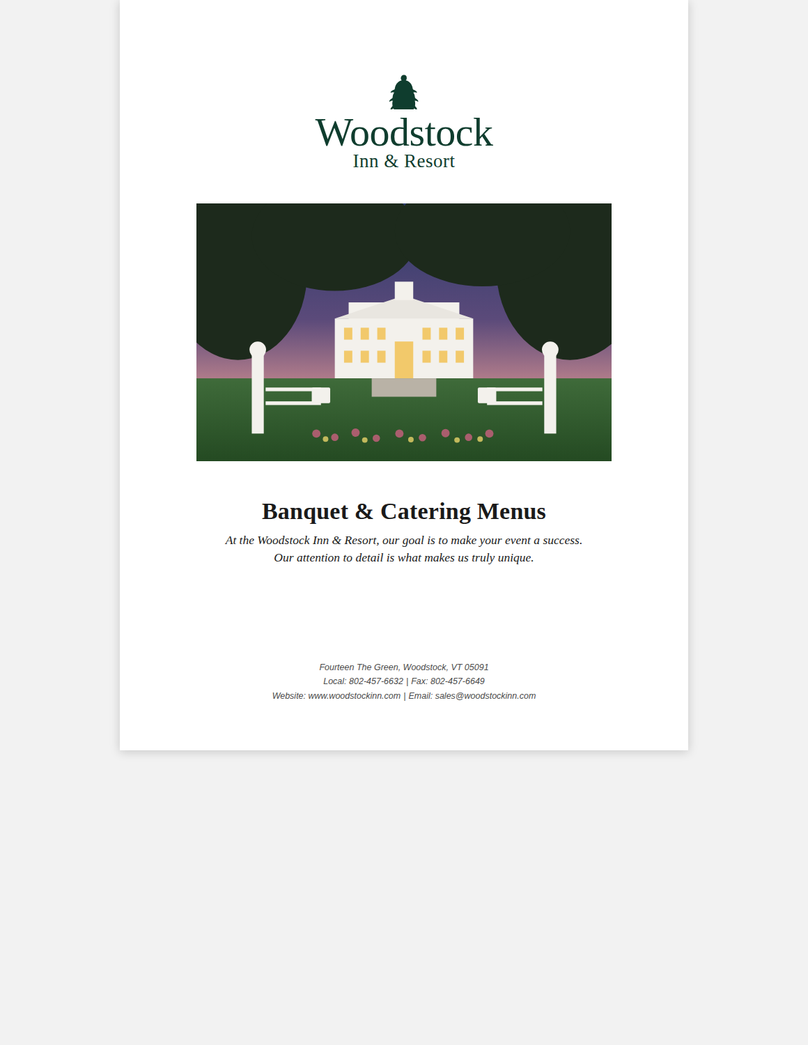Woodstock Inn & Resort
The Woodstock Inn & Resort at dusk.
Banquet & Catering Menus
At the Woodstock Inn & Resort, our goal is to make your event a success.
Our attention to detail is what makes us truly unique.
Fourteen The Green, Woodstock, VT 05091
Local: 802-457-6632|Fax: 802-457-6649
Website: www.woodstockinn.com|Email: sales@woodstockinn.com